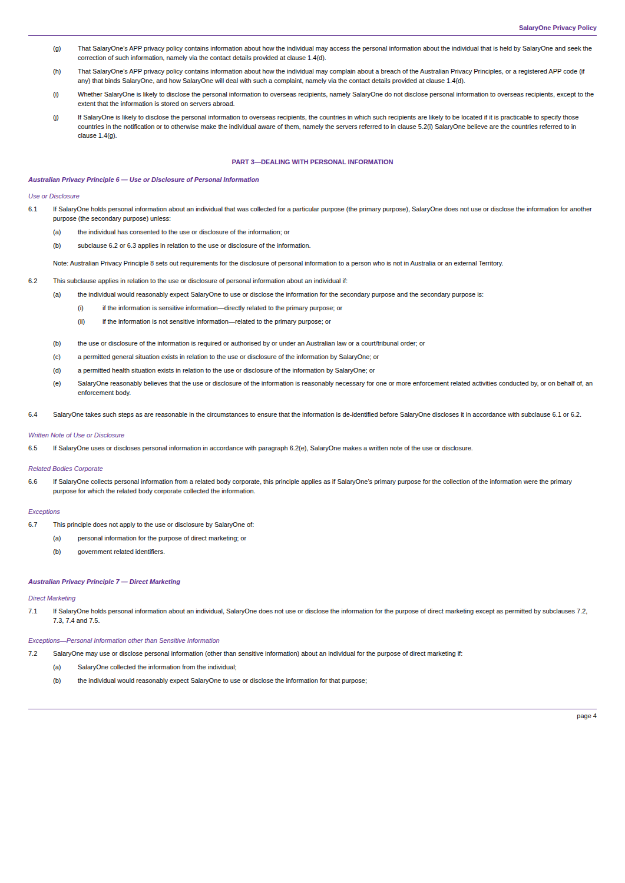SalaryOne Privacy Policy
| | (g) | That SalaryOne’s APP privacy policy contains information about how the individual may access the personal information about the individual that is held by SalaryOne and seek the correction of such information, namely via the contact details provided at clause 1.4(d). |
| | (h) | That SalaryOne’s APP privacy policy contains information about how the individual may complain about a breach of the Australian Privacy Principles, or a registered APP code (if any) that binds SalaryOne, and how SalaryOne will deal with such a complaint, namely via the contact details provided at clause 1.4(d). |
| | (i) | Whether SalaryOne is likely to disclose the personal information to overseas recipients, namely SalaryOne do not disclose personal information to overseas recipients, except to the extent that the information is stored on servers abroad. |
| | (j) | If SalaryOne is likely to disclose the personal information to overseas recipients, the countries in which such recipients are likely to be located if it is practicable to specify those countries in the notification or to otherwise make the individual aware of them, namely the servers referred to in clause 5.2(i) SalaryOne believe are the countries referred to in clause 1.4(g). |
PART 3—DEALING WITH PERSONAL INFORMATION
Australian Privacy Principle 6 — Use or Disclosure of Personal Information
Use or Disclosure
| 6.1 | If SalaryOne holds personal information about an individual that was collected for a particular purpose (the primary purpose), SalaryOne does not use or disclose the information for another purpose (the secondary purpose) unless: |
| | / (a) / the individual has consented to the use or disclosure of the information; or / / (b) / subclause 6.2 or 6.3 applies in relation to the use or disclosure of the information. / Note: Australian Privacy Principle 8 sets out requirements for the disclosure of personal information to a person who is not in Australia or an external Territory. |
| 6.2 | This subclause applies in relation to the use or disclosure of personal information about an individual if: |
| | / (a) / the individual would reasonably expect SalaryOne to use or disclose the information for the secondary purpose and the secondary purpose is: / (i) / if the information is sensitive information—directly related to the primary purpose; or / / (ii) / if the information is not sensitive information—related to the primary purpose; or / / / (b) / the use or disclosure of the information is required or authorised by or under an Australian law or a court/tribunal order; or / / (c) / a permitted general situation exists in relation to the use or disclosure of the information by SalaryOne; or / / (d) / a permitted health situation exists in relation to the use or disclosure of the information by SalaryOne; or / / (e) / SalaryOne reasonably believes that the use or disclosure of the information is reasonably necessary for one or more enforcement related activities conducted by, or on behalf of, an enforcement body. / |
| 6.4 | SalaryOne takes such steps as are reasonable in the circumstances to ensure that the information is de-identified before SalaryOne discloses it in accordance with subclause 6.1 or 6.2. |
Written Note of Use or Disclosure
| 6.5 | If SalaryOne uses or discloses personal information in accordance with paragraph 6.2(e), SalaryOne makes a written note of the use or disclosure. |
Related Bodies Corporate
| 6.6 | If SalaryOne collects personal information from a related body corporate, this principle applies as if SalaryOne’s primary purpose for the collection of the information were the primary purpose for which the related body corporate collected the information. |
Exceptions
| 6.7 | This principle does not apply to the use or disclosure by SalaryOne of: |
| | / (a) / personal information for the purpose of direct marketing; or / / (b) / government related identifiers. / |
Australian Privacy Principle 7 — Direct Marketing
Direct Marketing
| 7.1 | If SalaryOne holds personal information about an individual, SalaryOne does not use or disclose the information for the purpose of direct marketing except as permitted by subclauses 7.2, 7.3, 7.4 and 7.5. |
Exceptions—Personal Information other than Sensitive Information
| 7.2 | SalaryOne may use or disclose personal information (other than sensitive information) about an individual for the purpose of direct marketing if: |
| | / (a) / SalaryOne collected the information from the individual; / / (b) / the individual would reasonably expect SalaryOne to use or disclose the information for that purpose; / |
page 4